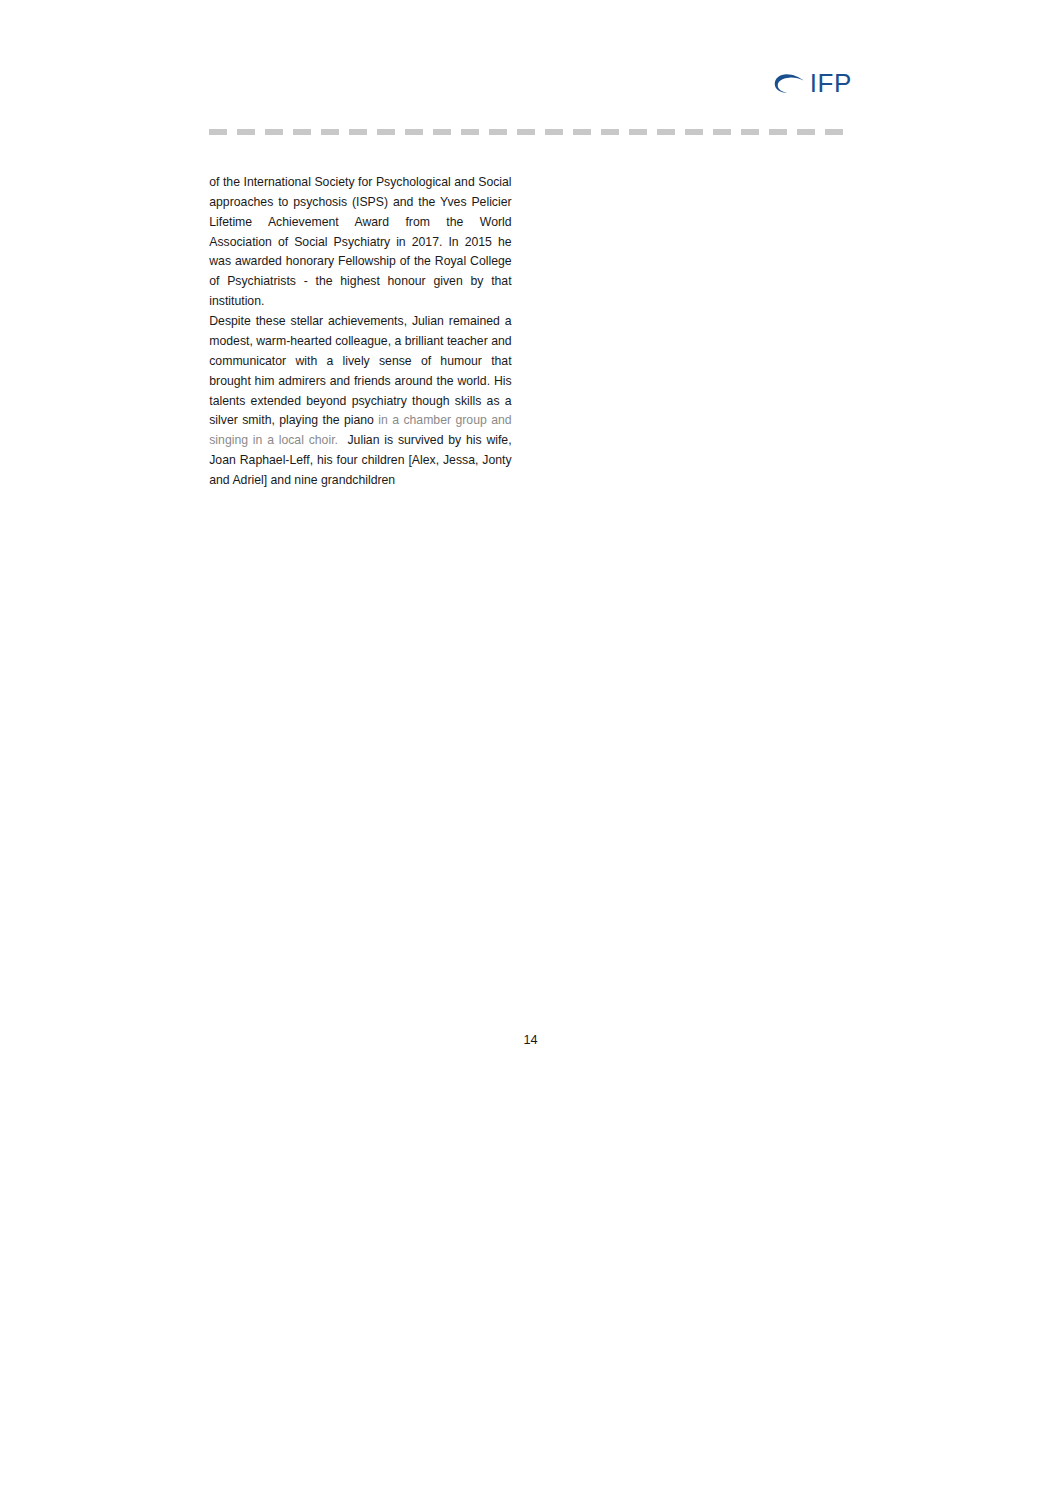IFP
of the International Society for Psychological and Social approaches to psychosis (ISPS) and the Yves Pelicier Lifetime Achievement Award from the World Association of Social Psychiatry in 2017. In 2015 he was awarded honorary Fellowship of the Royal College of Psychiatrists - the highest honour given by that institution.
Despite these stellar achievements, Julian remained a modest, warm-hearted colleague, a brilliant teacher and communicator with a lively sense of humour that brought him admirers and friends around the world. His talents extended beyond psychiatry though skills as a silver smith, playing the piano in a chamber group and singing in a local choir. Julian is survived by his wife, Joan Raphael-Leff, his four children [Alex, Jessa, Jonty and Adriel] and nine grandchildren
14